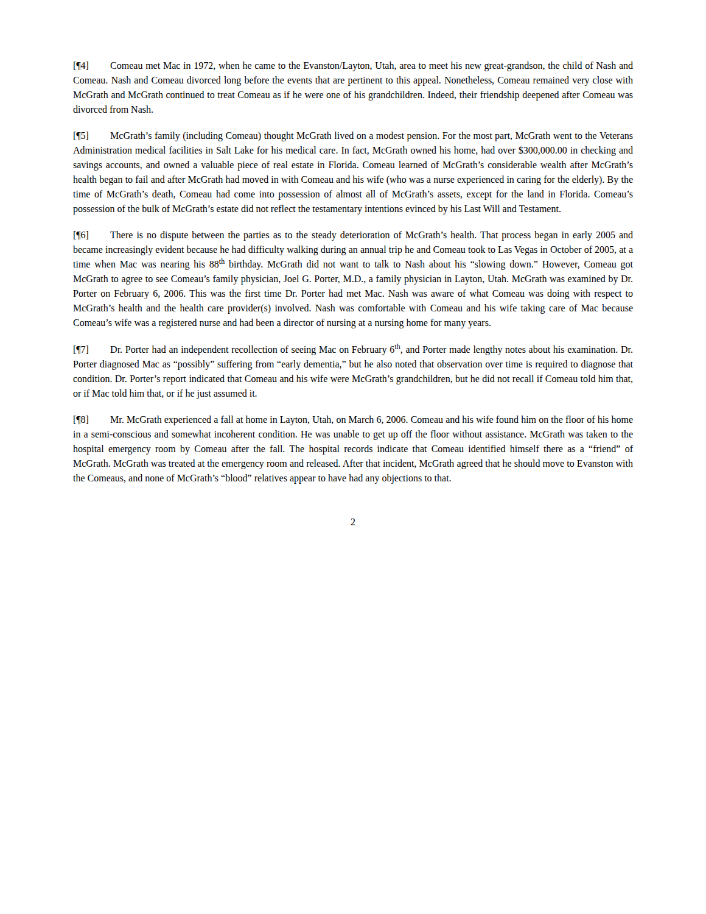[¶4] Comeau met Mac in 1972, when he came to the Evanston/Layton, Utah, area to meet his new great-grandson, the child of Nash and Comeau. Nash and Comeau divorced long before the events that are pertinent to this appeal. Nonetheless, Comeau remained very close with McGrath and McGrath continued to treat Comeau as if he were one of his grandchildren. Indeed, their friendship deepened after Comeau was divorced from Nash.
[¶5] McGrath’s family (including Comeau) thought McGrath lived on a modest pension. For the most part, McGrath went to the Veterans Administration medical facilities in Salt Lake for his medical care. In fact, McGrath owned his home, had over $300,000.00 in checking and savings accounts, and owned a valuable piece of real estate in Florida. Comeau learned of McGrath’s considerable wealth after McGrath’s health began to fail and after McGrath had moved in with Comeau and his wife (who was a nurse experienced in caring for the elderly). By the time of McGrath’s death, Comeau had come into possession of almost all of McGrath’s assets, except for the land in Florida. Comeau’s possession of the bulk of McGrath’s estate did not reflect the testamentary intentions evinced by his Last Will and Testament.
[¶6] There is no dispute between the parties as to the steady deterioration of McGrath’s health. That process began in early 2005 and became increasingly evident because he had difficulty walking during an annual trip he and Comeau took to Las Vegas in October of 2005, at a time when Mac was nearing his 88th birthday. McGrath did not want to talk to Nash about his “slowing down.” However, Comeau got McGrath to agree to see Comeau’s family physician, Joel G. Porter, M.D., a family physician in Layton, Utah. McGrath was examined by Dr. Porter on February 6, 2006. This was the first time Dr. Porter had met Mac. Nash was aware of what Comeau was doing with respect to McGrath’s health and the health care provider(s) involved. Nash was comfortable with Comeau and his wife taking care of Mac because Comeau’s wife was a registered nurse and had been a director of nursing at a nursing home for many years.
[¶7] Dr. Porter had an independent recollection of seeing Mac on February 6th, and Porter made lengthy notes about his examination. Dr. Porter diagnosed Mac as “possibly” suffering from “early dementia,” but he also noted that observation over time is required to diagnose that condition. Dr. Porter’s report indicated that Comeau and his wife were McGrath’s grandchildren, but he did not recall if Comeau told him that, or if Mac told him that, or if he just assumed it.
[¶8] Mr. McGrath experienced a fall at home in Layton, Utah, on March 6, 2006. Comeau and his wife found him on the floor of his home in a semi-conscious and somewhat incoherent condition. He was unable to get up off the floor without assistance. McGrath was taken to the hospital emergency room by Comeau after the fall. The hospital records indicate that Comeau identified himself there as a “friend” of McGrath. McGrath was treated at the emergency room and released. After that incident, McGrath agreed that he should move to Evanston with the Comeaus, and none of McGrath’s “blood” relatives appear to have had any objections to that.
2